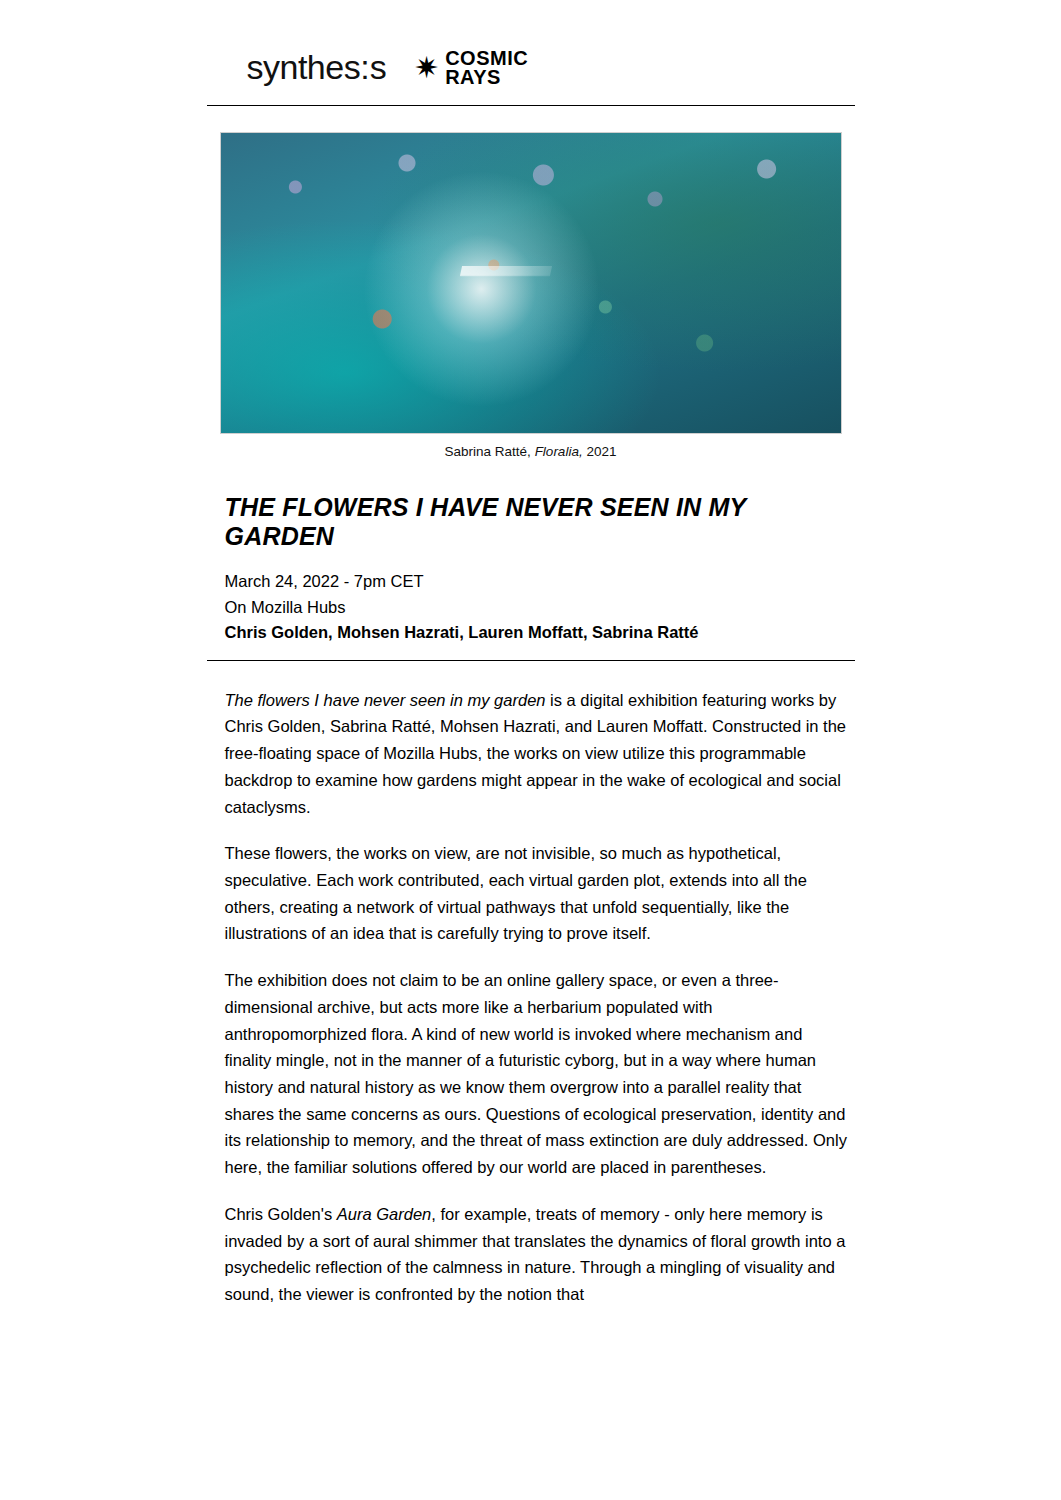synthes: s
✷ COSMIC
RAYS
Sabrina Ratté, Floralia, 2021
The Flowers I Have Never Seen In My Garden
March 24, 2022 - 7pm CET
On Mozilla Hubs
Chris Golden, Mohsen Hazrati, Lauren Moffatt, Sabrina Ratté
The flowers I have never seen in my garden is a digital exhibition featuring works by Chris Golden, Sabrina Ratté, Mohsen Hazrati, and Lauren Moffatt. Constructed in the free-floating space of Mozilla Hubs, the works on view utilize this programmable backdrop to examine how gardens might appear in the wake of ecological and social cataclysms.
These flowers, the works on view, are not invisible, so much as hypothetical, speculative. Each work contributed, each virtual garden plot, extends into all the others, creating a network of virtual pathways that unfold sequentially, like the illustrations of an idea that is carefully trying to prove itself.
The exhibition does not claim to be an online gallery space, or even a three-dimensional archive, but acts more like a herbarium populated with anthropomorphized flora. A kind of new world is invoked where mechanism and finality mingle, not in the manner of a futuristic cyborg, but in a way where human history and natural history as we know them overgrow into a parallel reality that shares the same concerns as ours. Questions of ecological preservation, identity and its relationship to memory, and the threat of mass extinction are duly addressed. Only here, the familiar solutions offered by our world are placed in parentheses.
Chris Golden's Aura Garden, for example, treats of memory - only here memory is invaded by a sort of aural shimmer that translates the dynamics of floral growth into a psychedelic reflection of the calmness in nature. Through a mingling of visuality and sound, the viewer is confronted by the notion that